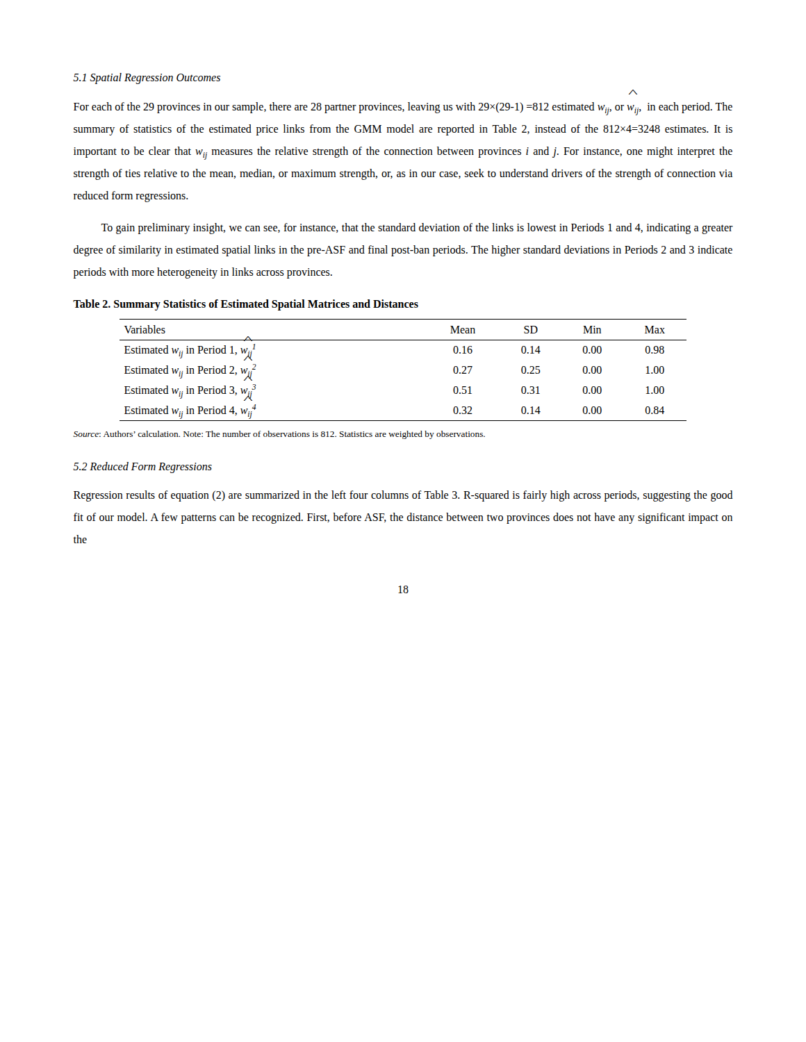5.1 Spatial Regression Outcomes
For each of the 29 provinces in our sample, there are 28 partner provinces, leaving us with 29×(29-1) =812 estimated wij, or wij, in each period. The summary of statistics of the estimated price links from the GMM model are reported in Table 2, instead of the 812×4=3248 estimates. It is important to be clear that wij measures the relative strength of the connection between provinces i and j. For instance, one might interpret the strength of ties relative to the mean, median, or maximum strength, or, as in our case, seek to understand drivers of the strength of connection via reduced form regressions.
To gain preliminary insight, we can see, for instance, that the standard deviation of the links is lowest in Periods 1 and 4, indicating a greater degree of similarity in estimated spatial links in the pre-ASF and final post-ban periods. The higher standard deviations in Periods 2 and 3 indicate periods with more heterogeneity in links across provinces.
Table 2. Summary Statistics of Estimated Spatial Matrices and Distances
| Variables | Mean | SD | Min | Max |
| --- | --- | --- | --- | --- |
| Estimated w ij in Period 1, w ij 1 | 0.16 | 0.14 | 0.00 | 0.98 |
| Estimated w ij in Period 2, w ij 2 | 0.27 | 0.25 | 0.00 | 1.00 |
| Estimated w ij in Period 3, w ij 3 | 0.51 | 0.31 | 0.00 | 1.00 |
| Estimated w ij in Period 4, w ij 4 | 0.32 | 0.14 | 0.00 | 0.84 |
Source: Authors’ calculation. Note: The number of observations is 812. Statistics are weighted by observations.
5.2 Reduced Form Regressions
Regression results of equation (2) are summarized in the left four columns of Table 3. R-squared is fairly high across periods, suggesting the good fit of our model. A few patterns can be recognized. First, before ASF, the distance between two provinces does not have any significant impact on the
18